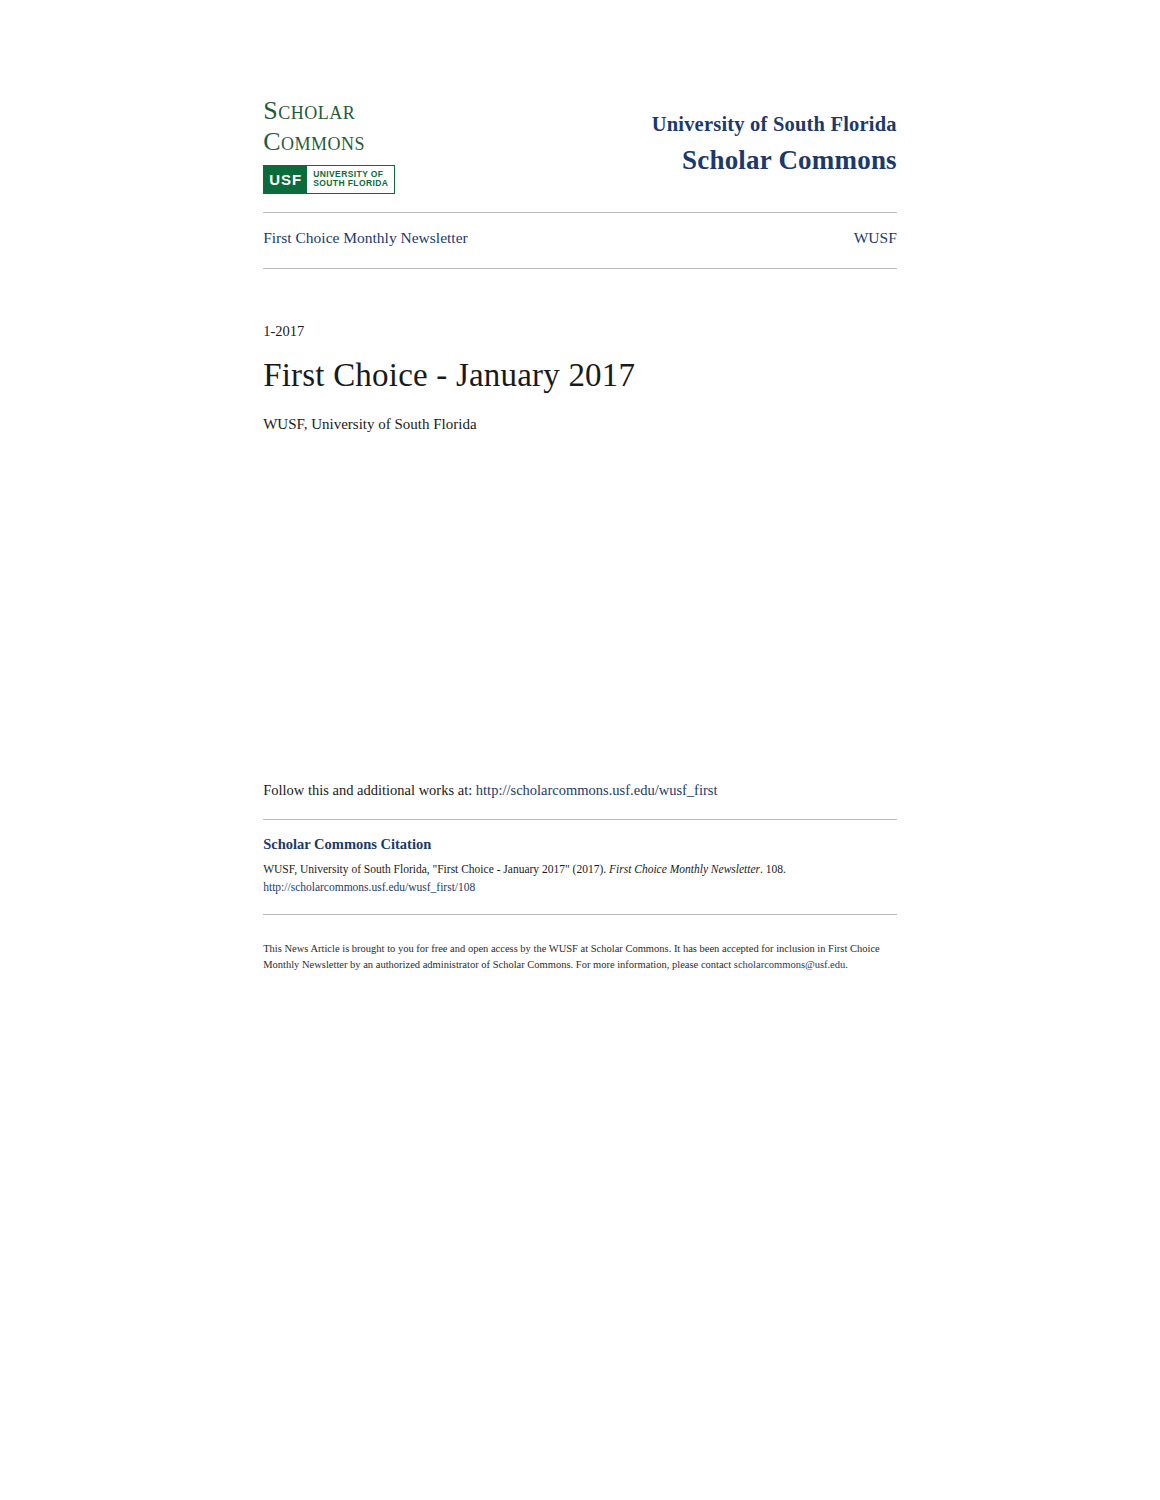Scholar Commons
USF UNIVERSITY OF
SOUTH FLORIDA
University of South Florida
Scholar Commons
First Choice Monthly Newsletter WUSF
1-2017
First Choice - January 2017
WUSF, University of South Florida
Follow this and additional works at: http://scholarcommons.usf.edu/wusf_first
Scholar Commons Citation
WUSF, University of South Florida, "First Choice - January 2017" (2017). First Choice Monthly Newsletter. 108.
http://scholarcommons.usf.edu/wusf_first/108
This News Article is brought to you for free and open access by the WUSF at Scholar Commons. It has been accepted for inclusion in First Choice Monthly Newsletter by an authorized administrator of Scholar Commons. For more information, please contact scholarcommons@usf.edu.